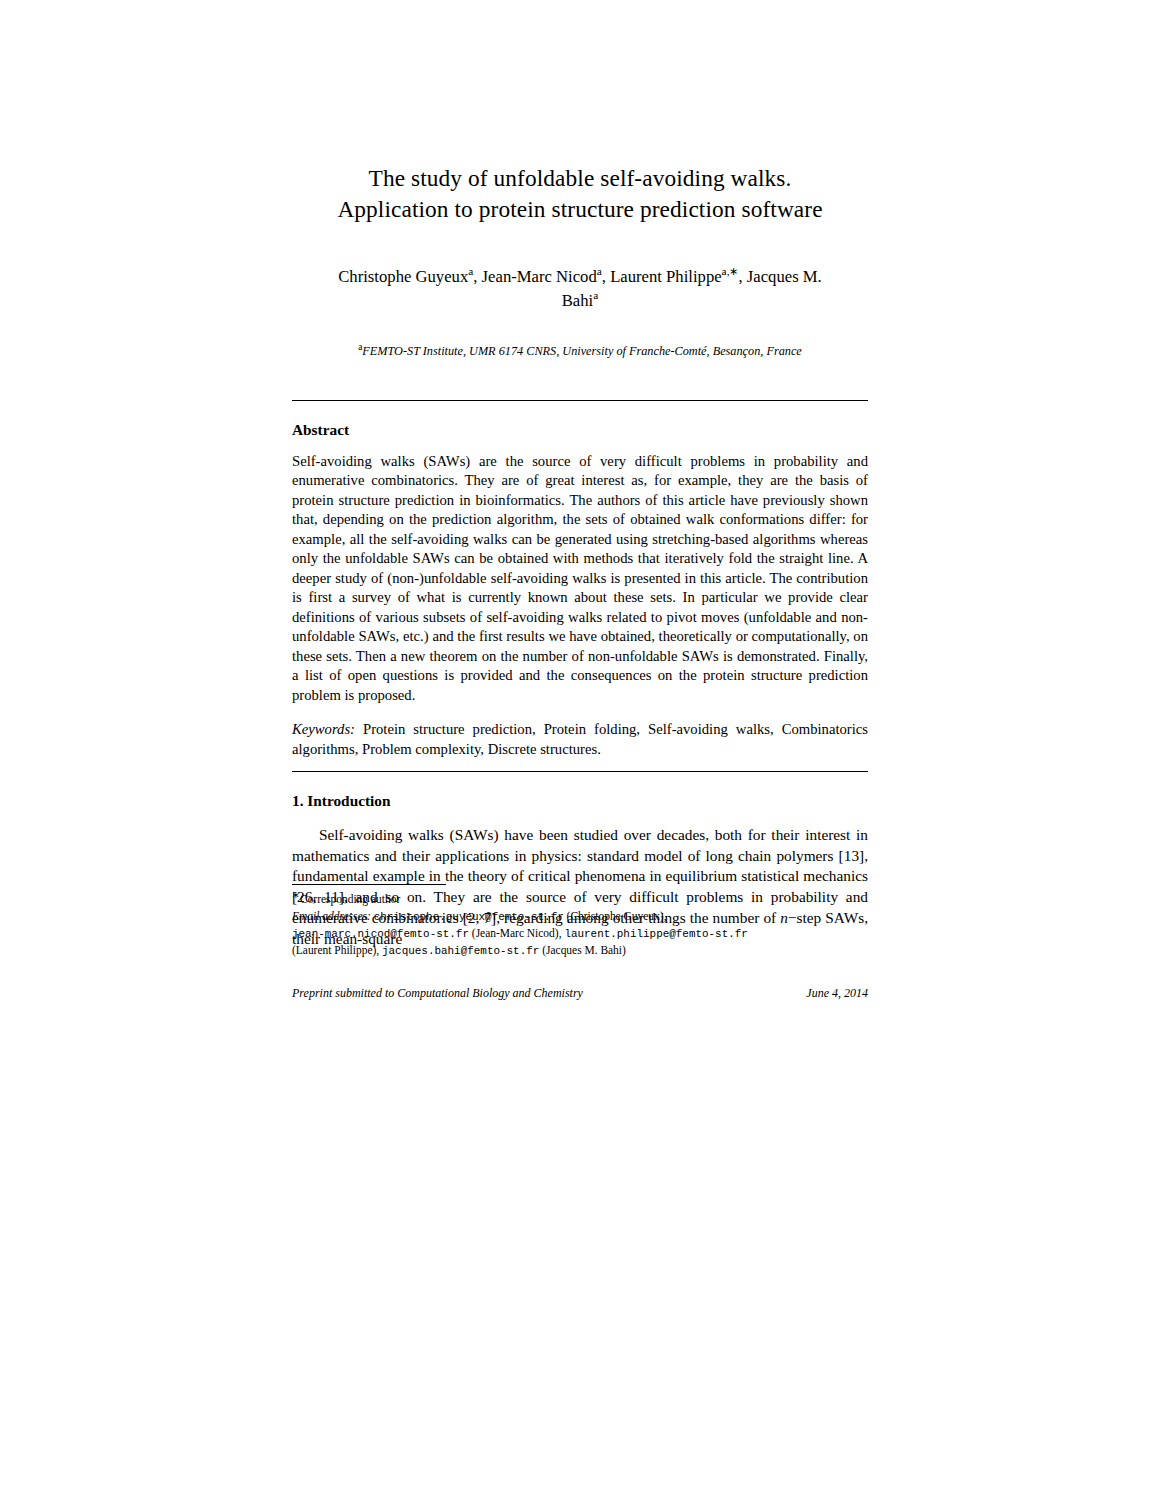The study of unfoldable self-avoiding walks.
Application to protein structure prediction software
Christophe Guyeuxa, Jean-Marc Nicoda, Laurent Philippea,∗, Jacques M.
Bahia
aFEMTO-ST Institute, UMR 6174 CNRS, University of Franche-Comté, Besançon, France
Abstract
Self-avoiding walks (SAWs) are the source of very difficult problems in probability and enumerative combinatorics. They are of great interest as, for example, they are the basis of protein structure prediction in bioinformatics. The authors of this article have previously shown that, depending on the prediction algorithm, the sets of obtained walk conformations differ: for example, all the self-avoiding walks can be generated using stretching-based algorithms whereas only the unfoldable SAWs can be obtained with methods that iteratively fold the straight line. A deeper study of (non-)unfoldable self-avoiding walks is presented in this article. The contribution is first a survey of what is currently known about these sets. In particular we provide clear definitions of various subsets of self-avoiding walks related to pivot moves (unfoldable and non-unfoldable SAWs, etc.) and the first results we have obtained, theoretically or computationally, on these sets. Then a new theorem on the number of non-unfoldable SAWs is demonstrated. Finally, a list of open questions is provided and the consequences on the protein structure prediction problem is proposed.
Keywords: Protein structure prediction, Protein folding, Self-avoiding walks, Combinatorics algorithms, Problem complexity, Discrete structures.
1. Introduction
Self-avoiding walks (SAWs) have been studied over decades, both for their interest in mathematics and their applications in physics: standard model of long chain polymers [13], fundamental example in the theory of critical phenomena in equilibrium statistical mechanics [26, 11], and so on. They are the source of very difficult problems in probability and enumerative combinatorics [2, 7], regarding among other things the number of n−step SAWs, their mean-square
∗Corresponding author
Email addresses: christophe.guyeux@femto-st.fr (Christophe Guyeux),
jean-marc.nicod@femto-st.fr (Jean-Marc Nicod), laurent.philippe@femto-st.fr
(Laurent Philippe), jacques.bahi@femto-st.fr (Jacques M. Bahi)
Preprint submitted to Computational Biology and Chemistry June 4, 2014